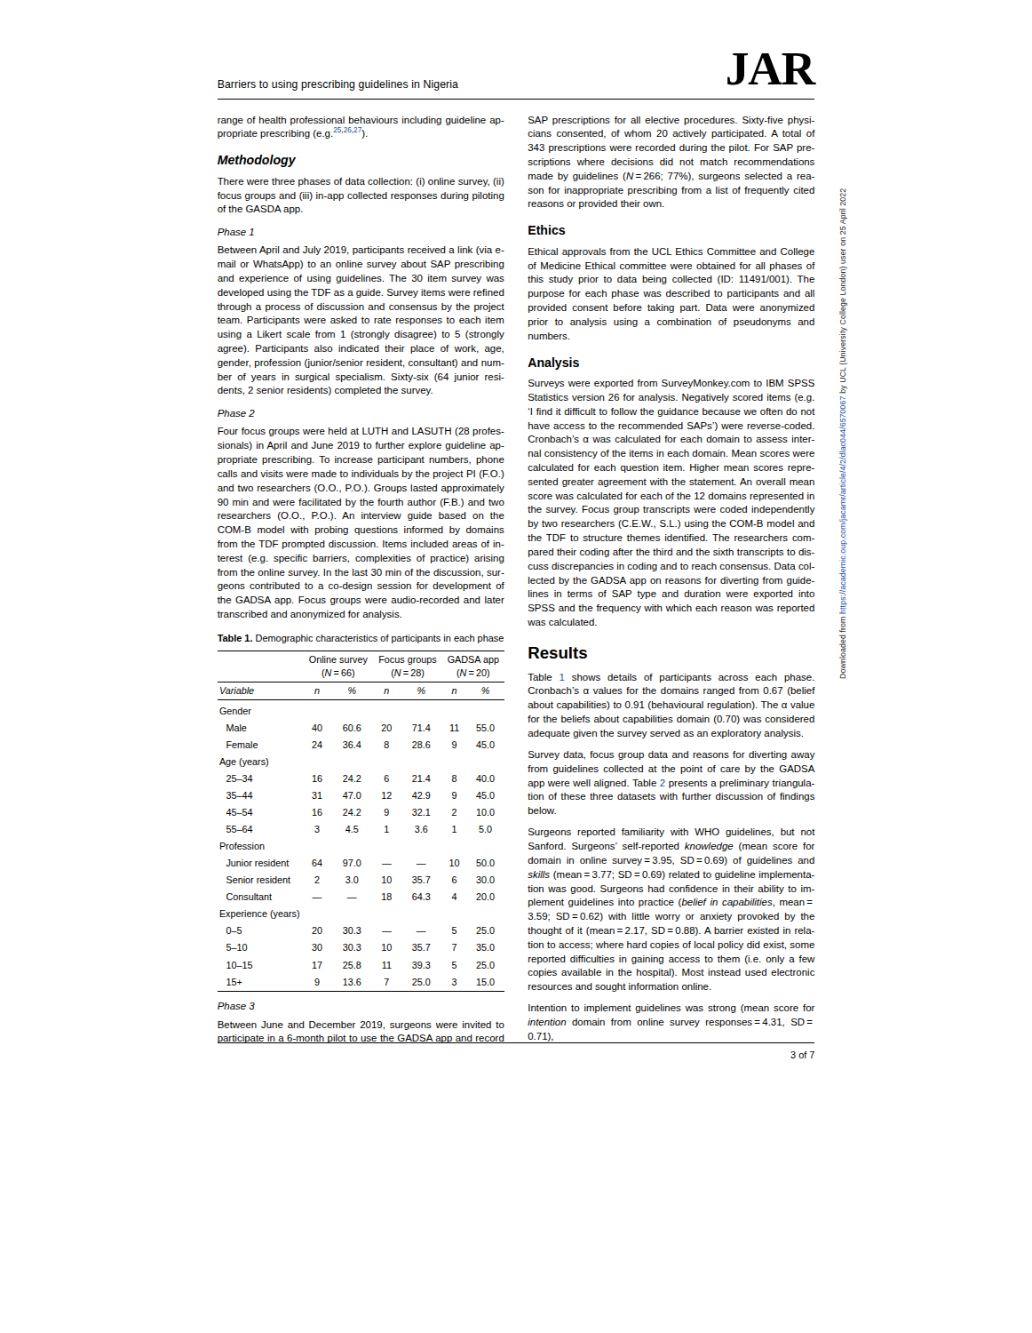Barriers to using prescribing guidelines in Nigeria
JAR
Downloaded from https://academic.oup.com/jacamr/article/4/2/dlac044/6570067 by UCL (University College London) user on 25 April 2022
range of health professional behaviours including guideline appropriate prescribing (e.g.25,26,27).
Methodology
There were three phases of data collection: (i) online survey, (ii) focus groups and (iii) in-app collected responses during piloting of the GASDA app.
Phase 1
Between April and July 2019, participants received a link (via e-mail or WhatsApp) to an online survey about SAP prescribing and experience of using guidelines. The 30 item survey was developed using the TDF as a guide. Survey items were refined through a process of discussion and consensus by the project team. Participants were asked to rate responses to each item using a Likert scale from 1 (strongly disagree) to 5 (strongly agree). Participants also indicated their place of work, age, gender, profession (junior/senior resident, consultant) and number of years in surgical specialism. Sixty-six (64 junior residents, 2 senior residents) completed the survey.
Phase 2
Four focus groups were held at LUTH and LASUTH (28 professionals) in April and June 2019 to further explore guideline appropriate prescribing. To increase participant numbers, phone calls and visits were made to individuals by the project PI (F.O.) and two researchers (O.O., P.O.). Groups lasted approximately 90 min and were facilitated by the fourth author (F.B.) and two researchers (O.O., P.O.). An interview guide based on the COM-B model with probing questions informed by domains from the TDF prompted discussion. Items included areas of interest (e.g. specific barriers, complexities of practice) arising from the online survey. In the last 30 min of the discussion, surgeons contributed to a co-design session for development of the GADSA app. Focus groups were audio-recorded and later transcribed and anonymized for analysis.
Table 1. Demographic characteristics of participants in each phase
| | Online survey ( N = 66) | Focus groups ( N = 28) | GADSA app ( N = 20) |
| --- | --- | --- | --- |
| Variable | n | % | n | % | n | % |
| Gender |
| Male | 40 | 60.6 | 20 | 71.4 | 11 | 55.0 |
| Female | 24 | 36.4 | 8 | 28.6 | 9 | 45.0 |
| Age (years) | |
| 25–34 | 16 | 24.2 | 6 | 21.4 | 8 | 40.0 |
| 35–44 | 31 | 47.0 | 12 | 42.9 | 9 | 45.0 |
| 45–54 | 16 | 24.2 | 9 | 32.1 | 2 | 10.0 |
| 55–64 | 3 | 4.5 | 1 | 3.6 | 1 | 5.0 |
| Profession | |
| Junior resident | 64 | 97.0 | — | — | 10 | 50.0 |
| Senior resident | 2 | 3.0 | 10 | 35.7 | 6 | 30.0 |
| Consultant | — | — | 18 | 64.3 | 4 | 20.0 |
| Experience (years) | |
| 0–5 | 20 | 30.3 | — | — | 5 | 25.0 |
| 5–10 | 30 | 30.3 | 10 | 35.7 | 7 | 35.0 |
| 10–15 | 17 | 25.8 | 11 | 39.3 | 5 | 25.0 |
| 15+ | 9 | 13.6 | 7 | 25.0 | 3 | 15.0 |
Phase 3
Between June and December 2019, surgeons were invited to participate in a 6-month pilot to use the GADSA app and record SAP prescriptions for all elective procedures. Sixty-five physicians consented, of whom 20 actively participated. A total of 343 prescriptions were recorded during the pilot. For SAP prescriptions where decisions did not match recommendations made by guidelines (N = 266; 77%), surgeons selected a reason for inappropriate prescribing from a list of frequently cited reasons or provided their own.
Ethics
Ethical approvals from the UCL Ethics Committee and College of Medicine Ethical committee were obtained for all phases of this study prior to data being collected (ID: 11491/001). The purpose for each phase was described to participants and all provided consent before taking part. Data were anonymized prior to analysis using a combination of pseudonyms and numbers.
Analysis
Surveys were exported from SurveyMonkey.com to IBM SPSS Statistics version 26 for analysis. Negatively scored items (e.g. ‘I find it difficult to follow the guidance because we often do not have access to the recommended SAPs’) were reverse-coded. Cronbach’s α was calculated for each domain to assess internal consistency of the items in each domain. Mean scores were calculated for each question item. Higher mean scores represented greater agreement with the statement. An overall mean score was calculated for each of the 12 domains represented in the survey. Focus group transcripts were coded independently by two researchers (C.E.W., S.L.) using the COM-B model and the TDF to structure themes identified. The researchers compared their coding after the third and the sixth transcripts to discuss discrepancies in coding and to reach consensus. Data collected by the GADSA app on reasons for diverting from guidelines in terms of SAP type and duration were exported into SPSS and the frequency with which each reason was reported was calculated.
Results
Table 1 shows details of participants across each phase. Cronbach’s α values for the domains ranged from 0.67 (belief about capabilities) to 0.91 (behavioural regulation). The α value for the beliefs about capabilities domain (0.70) was considered adequate given the survey served as an exploratory analysis.
Survey data, focus group data and reasons for diverting away from guidelines collected at the point of care by the GADSA app were well aligned. Table 2 presents a preliminary triangulation of these three datasets with further discussion of findings below.
Surgeons reported familiarity with WHO guidelines, but not Sanford. Surgeons’ self-reported knowledge (mean score for domain in online survey = 3.95, SD = 0.69) of guidelines and skills (mean = 3.77; SD = 0.69) related to guideline implementation was good. Surgeons had confidence in their ability to implement guidelines into practice (belief in capabilities, mean = 3.59; SD = 0.62) with little worry or anxiety provoked by the thought of it (mean = 2.17, SD = 0.88). A barrier existed in relation to access; where hard copies of local policy did exist, some reported difficulties in gaining access to them (i.e. only a few copies available in the hospital). Most instead used electronic resources and sought information online.
Intention to implement guidelines was strong (mean score for intention domain from online survey responses = 4.31, SD = 0.71),
3 of 7